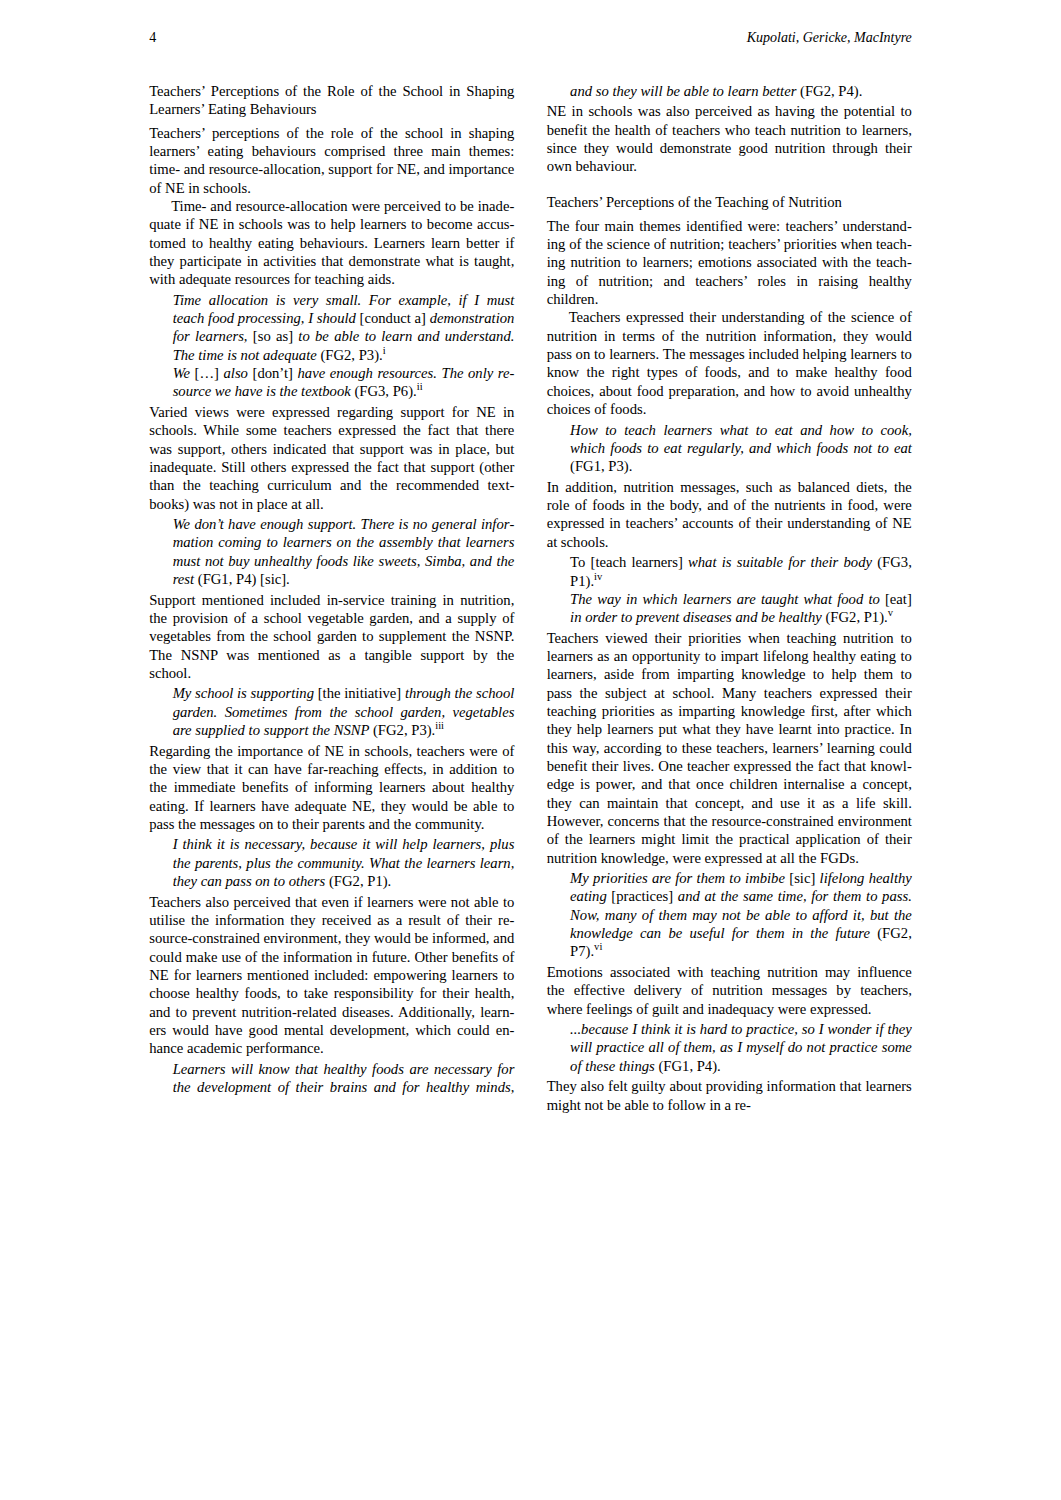4 Kupolati, Gericke, MacIntyre
Teachers’ Perceptions of the Role of the School in Shaping Learners’ Eating Behaviours
Teachers’ perceptions of the role of the school in shaping learners’ eating behaviours comprised three main themes: time- and resource-allocation, support for NE, and importance of NE in schools.
Time- and resource-allocation were perceived to be inadequate if NE in schools was to help learners to become accustomed to healthy eating behaviours. Learners learn better if they participate in activities that demonstrate what is taught, with adequate resources for teaching aids.
Time allocation is very small. For example, if I must teach food processing, I should [conduct a] demonstration for learners, [so as] to be able to learn and understand. The time is not adequate (FG2, P3).i
We […] also [don’t] have enough resources. The only resource we have is the textbook (FG3, P6).ii
Varied views were expressed regarding support for NE in schools. While some teachers expressed the fact that there was support, others indicated that support was in place, but inadequate. Still others expressed the fact that support (other than the teaching curriculum and the recommended textbooks) was not in place at all.
We don’t have enough support. There is no general information coming to learners on the assembly that learners must not buy unhealthy foods like sweets, Simba, and the rest (FG1, P4) [sic].
Support mentioned included in-service training in nutrition, the provision of a school vegetable garden, and a supply of vegetables from the school garden to supplement the NSNP. The NSNP was mentioned as a tangible support by the school.
My school is supporting [the initiative] through the school garden. Sometimes from the school garden, vegetables are supplied to support the NSNP (FG2, P3).iii
Regarding the importance of NE in schools, teachers were of the view that it can have far-reaching effects, in addition to the immediate benefits of informing learners about healthy eating. If learners have adequate NE, they would be able to pass the messages on to their parents and the community.
I think it is necessary, because it will help learners, plus the parents, plus the community. What the learners learn, they can pass on to others (FG2, P1).
Teachers also perceived that even if learners were not able to utilise the information they received as a result of their resource-constrained environment, they would be informed, and could make use of the information in future. Other benefits of NE for learners mentioned included: empowering learners to choose healthy foods, to take responsibility for their health, and to prevent nutrition-related diseases. Additionally, learners would have good mental development, which could enhance academic performance.
Learners will know that healthy foods are necessary for the development of their brains and for healthy minds, and so they will be able to learn better (FG2, P4).
NE in schools was also perceived as having the potential to benefit the health of teachers who teach nutrition to learners, since they would demonstrate good nutrition through their own behaviour.
Teachers’ Perceptions of the Teaching of Nutrition
The four main themes identified were: teachers’ understanding of the science of nutrition; teachers’ priorities when teaching nutrition to learners; emotions associated with the teaching of nutrition; and teachers’ roles in raising healthy children.
Teachers expressed their understanding of the science of nutrition in terms of the nutrition information, they would pass on to learners. The messages included helping learners to know the right types of foods, and to make healthy food choices, about food preparation, and how to avoid unhealthy choices of foods.
How to teach learners what to eat and how to cook, which foods to eat regularly, and which foods not to eat (FG1, P3).
In addition, nutrition messages, such as balanced diets, the role of foods in the body, and of the nutrients in food, were expressed in teachers’ accounts of their understanding of NE at schools.
To [teach learners] what is suitable for their body (FG3, P1).iv
The way in which learners are taught what food to [eat] in order to prevent diseases and be healthy (FG2, P1).v
Teachers viewed their priorities when teaching nutrition to learners as an opportunity to impart lifelong healthy eating to learners, aside from imparting knowledge to help them to pass the subject at school. Many teachers expressed their teaching priorities as imparting knowledge first, after which they help learners put what they have learnt into practice. In this way, according to these teachers, learners’ learning could benefit their lives. One teacher expressed the fact that knowledge is power, and that once children internalise a concept, they can maintain that concept, and use it as a life skill. However, concerns that the resource-constrained environment of the learners might limit the practical application of their nutrition knowledge, were expressed at all the FGDs.
My priorities are for them to imbibe [sic] lifelong healthy eating [practices] and at the same time, for them to pass. Now, many of them may not be able to afford it, but the knowledge can be useful for them in the future (FG2, P7).vi
Emotions associated with teaching nutrition may influence the effective delivery of nutrition messages by teachers, where feelings of guilt and inadequacy were expressed.
...because I think it is hard to practice, so I wonder if they will practice all of them, as I myself do not practice some of these things (FG1, P4).
They also felt guilty about providing information that learners might not be able to follow in a re-